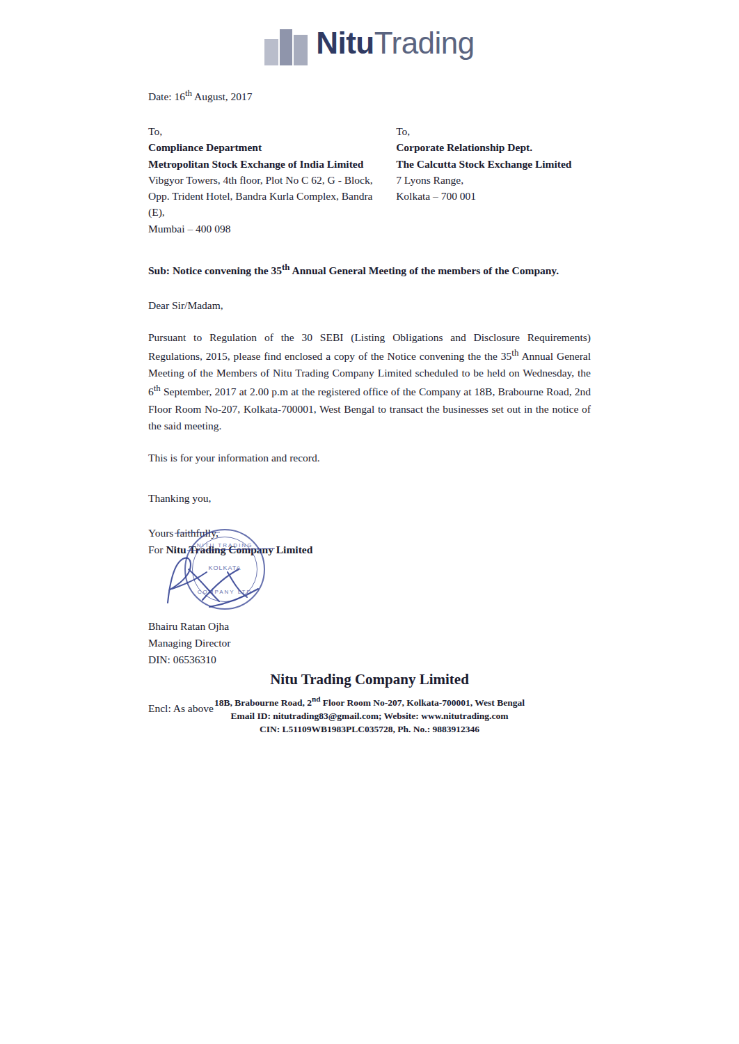Nitu Trading
Date: 16th August, 2017
| To, Compliance Department Metropolitan Stock Exchange of India Limited Vibgyor Towers, 4th floor, Plot No C 62, G - Block, Opp. Trident Hotel, Bandra Kurla Complex, Bandra (E), Mumbai – 400 098 | To, Corporate Relationship Dept. The Calcutta Stock Exchange Limited 7 Lyons Range, Kolkata – 700 001 |
Sub: Notice convening the 35th Annual General Meeting of the members of the Company.
Dear Sir/Madam,
Pursuant to Regulation of the 30 SEBI (Listing Obligations and Disclosure Requirements) Regulations, 2015, please find enclosed a copy of the Notice convening the the 35th Annual General Meeting of the Members of Nitu Trading Company Limited scheduled to be held on Wednesday, the 6th September, 2017 at 2.00 p.m at the registered office of the Company at 18B, Brabourne Road, 2nd Floor Room No-207, Kolkata-700001, West Bengal to transact the businesses set out in the notice of the said meeting.
This is for your information and record.
Thanking you,
Yours faithfully,
For Nitu Trading Company Limited
NITU TRADING
KOLKATA
COMPANY LTD
Bhairu Ratan Ojha
Managing Director
DIN: 06536310
Encl: As above
Nitu Trading Company Limited
18B, Brabourne Road, 2nd Floor Room No-207, Kolkata-700001, West Bengal
Email ID: nitutrading83@gmail.com; Website: www.nitutrading.com
CIN: L51109WB1983PLC035728, Ph. No.: 9883912346